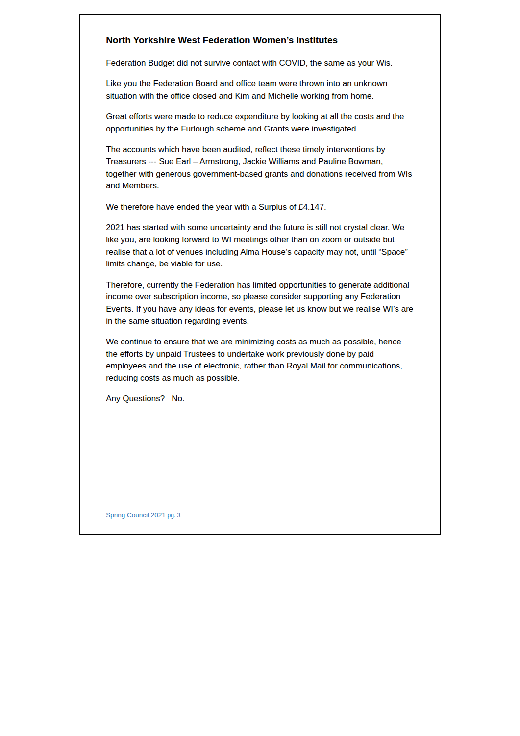North Yorkshire West Federation Women’s Institutes
Federation Budget did not survive contact with COVID, the same as your Wis.
Like you the Federation Board and office team were thrown into an unknown situation with the office closed and Kim and Michelle working from home.
Great efforts were made to reduce expenditure by looking at all the costs and the opportunities by the Furlough scheme and Grants were investigated.
The accounts which have been audited, reflect these timely interventions by Treasurers --- Sue Earl – Armstrong, Jackie Williams and Pauline Bowman, together with generous government-based grants and donations received from WIs and Members.
We therefore have ended the year with a Surplus of £4,147.
2021 has started with some uncertainty and the future is still not crystal clear. We like you, are looking forward to WI meetings other than on zoom or outside but realise that a lot of venues including Alma House’s capacity may not, until “Space” limits change, be viable for use.
Therefore, currently the Federation has limited opportunities to generate additional income over subscription income, so please consider supporting any Federation Events. If you have any ideas for events, please let us know but we realise WI’s are in the same situation regarding events.
We continue to ensure that we are minimizing costs as much as possible, hence the efforts by unpaid Trustees to undertake work previously done by paid employees and the use of electronic, rather than Royal Mail for communications, reducing costs as much as possible.
Any Questions? No.
Spring Council 2021 pg. 3